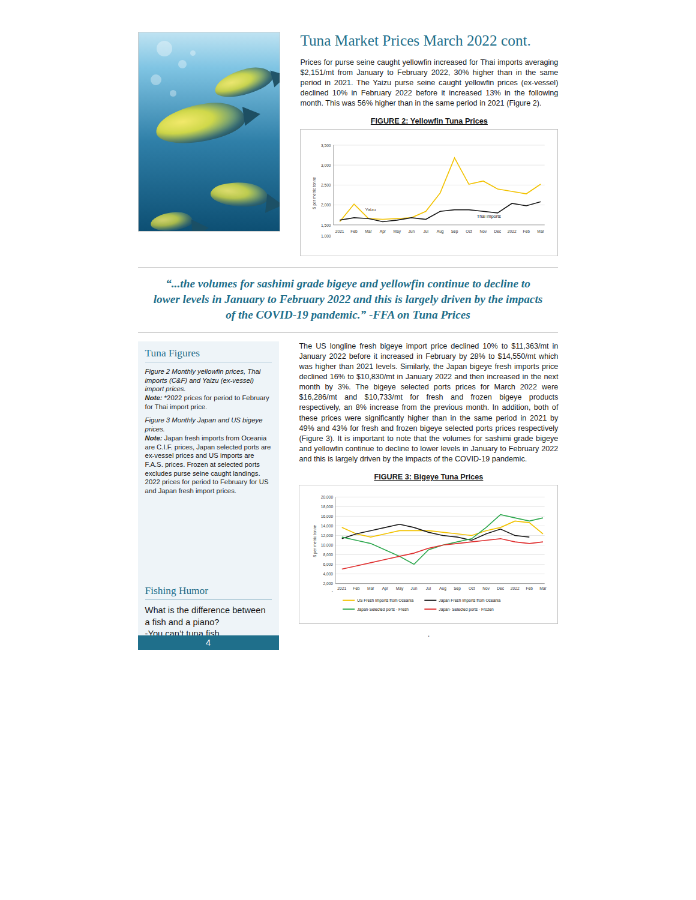Tuna Market Prices March 2022 cont.
Prices for purse seine caught yellowfin increased for Thai imports averaging $2,151/mt from January to February 2022, 30% higher than in the same period in 2021. The Yaizu purse seine caught yellowfin prices (ex-vessel) declined 10% in February 2022 before it increased 13% in the following month. This was 56% higher than in the same period in 2021 (Figure 2).
FIGURE 2: Yellowfin Tuna Prices
3,500 3,000 2,500 2,000 1,500 1,000 $ per metric tonne 2021 Feb Mar Apr May Jun Jul Aug Sep Oct Nov Dec 2022 Feb Mar Yaizu Thai imports
“...the volumes for sashimi grade bigeye and yellowfin continue to decline to lower levels in January to February 2022 and this is largely driven by the impacts of the COVID-19 pandemic.” -FFA on Tuna Prices
Tuna Figures
Figure 2 Monthly yellowfin prices, Thai imports (C&F) and Yaizu (ex-vessel) import prices.
Note: *2022 prices for period to February for Thai import price.
Figure 3 Monthly Japan and US bigeye prices.
Note: Japan fresh imports from Oceania are C.I.F. prices, Japan selected ports are ex-vessel prices and US imports are F.A.S. prices. Frozen at selected ports excludes purse seine caught landings. 2022 prices for period to February for US and Japan fresh import prices.
Fishing Humor
What is the difference between a fish and a piano?
-You can’t tuna fish.
The US longline fresh bigeye import price declined 10% to $11,363/mt in January 2022 before it increased in February by 28% to $14,550/mt which was higher than 2021 levels. Similarly, the Japan bigeye fresh imports price declined 16% to $10,830/mt in January 2022 and then increased in the next month by 3%. The bigeye selected ports prices for March 2022 were $16,286/mt and $10,733/mt for fresh and frozen bigeye products respectively, an 8% increase from the previous month. In addition, both of these prices were significantly higher than in the same period in 2021 by 49% and 43% for fresh and frozen bigeye selected ports prices respectively (Figure 3). It is important to note that the volumes for sashimi grade bigeye and yellowfin continue to decline to lower levels in January to February 2022 and this is largely driven by the impacts of the COVID-19 pandemic.
FIGURE 3: Bigeye Tuna Prices
20,000 18,000 16,000 14,000 12,000 10,000 8,000 6,000 4,000 2,000 - $ per metric tonne 2021 Feb Mar Apr May Jun Jul Aug Sep Oct Nov Dec 2022 Feb Mar US Fresh Imports from Oceania Japan Fresh Imports from Oceania Japan-Selected ports - Fresh Japan- Selected ports - Frozen
.
4